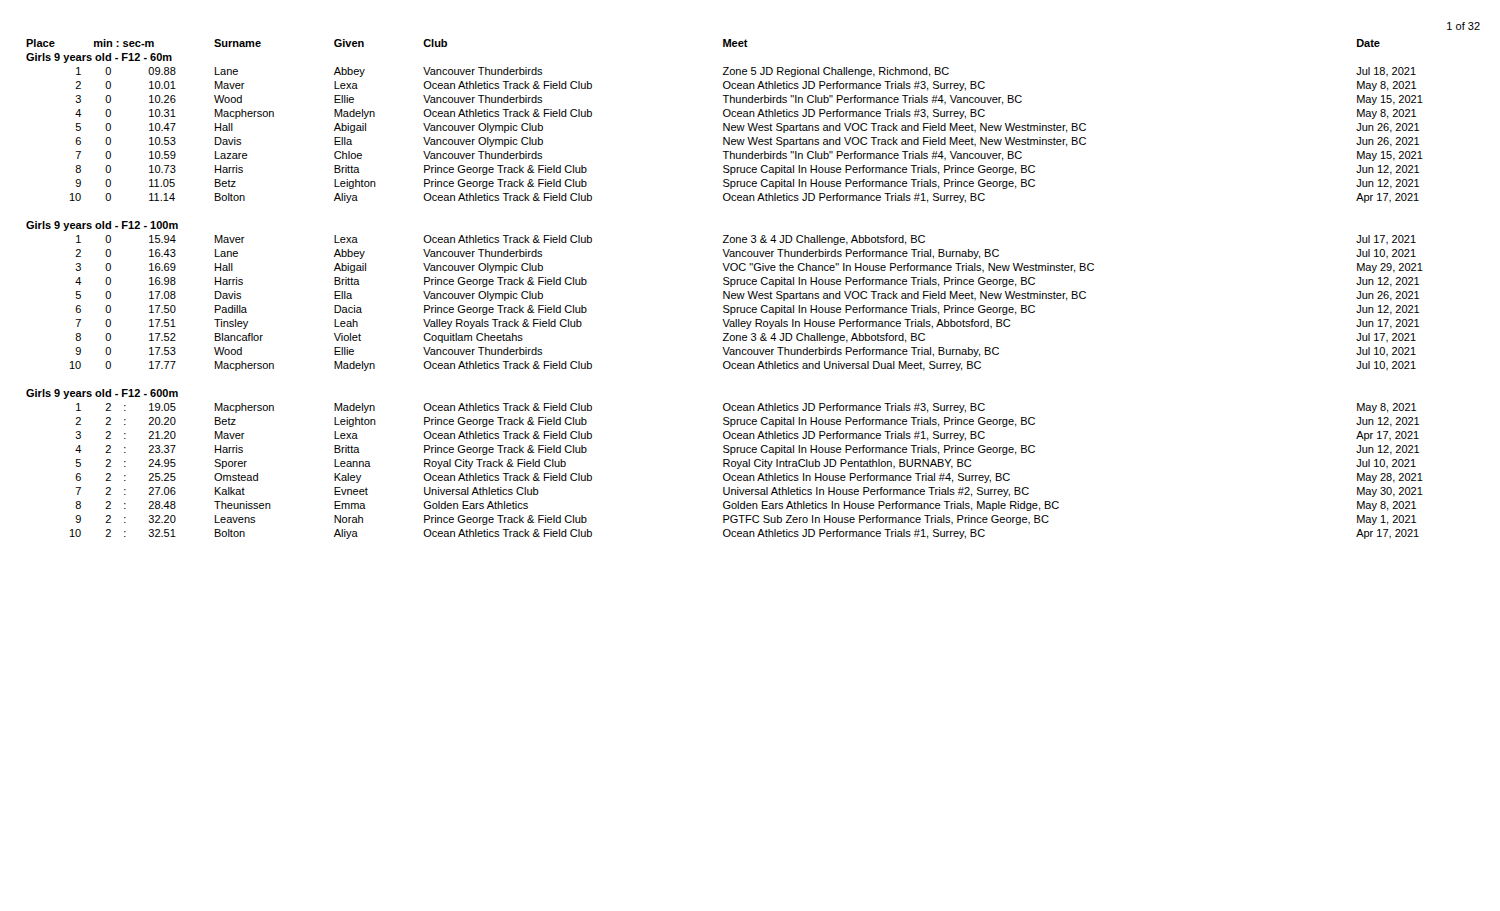1 of 32
| Place | min : sec-m | Surname | Given | Club | Meet | Date |
| --- | --- | --- | --- | --- | --- | --- |
| Girls 9 years old - F12 - 60m |
| 1 | 0 | | 09.88 | Lane | Abbey | Vancouver Thunderbirds | Zone 5 JD Regional Challenge, Richmond, BC | Jul 18, 2021 |
| 2 | 0 | | 10.01 | Maver | Lexa | Ocean Athletics Track & Field Club | Ocean Athletics JD Performance Trials #3, Surrey, BC | May 8, 2021 |
| 3 | 0 | | 10.26 | Wood | Ellie | Vancouver Thunderbirds | Thunderbirds "In Club" Performance Trials #4, Vancouver, BC | May 15, 2021 |
| 4 | 0 | | 10.31 | Macpherson | Madelyn | Ocean Athletics Track & Field Club | Ocean Athletics JD Performance Trials #3, Surrey, BC | May 8, 2021 |
| 5 | 0 | | 10.47 | Hall | Abigail | Vancouver Olympic Club | New West Spartans and VOC Track and Field Meet, New Westminster, BC | Jun 26, 2021 |
| 6 | 0 | | 10.53 | Davis | Ella | Vancouver Olympic Club | New West Spartans and VOC Track and Field Meet, New Westminster, BC | Jun 26, 2021 |
| 7 | 0 | | 10.59 | Lazare | Chloe | Vancouver Thunderbirds | Thunderbirds "In Club" Performance Trials #4, Vancouver, BC | May 15, 2021 |
| 8 | 0 | | 10.73 | Harris | Britta | Prince George Track & Field Club | Spruce Capital In House Performance Trials, Prince George, BC | Jun 12, 2021 |
| 9 | 0 | | 11.05 | Betz | Leighton | Prince George Track & Field Club | Spruce Capital In House Performance Trials, Prince George, BC | Jun 12, 2021 |
| 10 | 0 | | 11.14 | Bolton | Aliya | Ocean Athletics Track & Field Club | Ocean Athletics JD Performance Trials #1, Surrey, BC | Apr 17, 2021 |
| Girls 9 years old - F12 - 100m |
| 1 | 0 | | 15.94 | Maver | Lexa | Ocean Athletics Track & Field Club | Zone 3 & 4 JD Challenge, Abbotsford, BC | Jul 17, 2021 |
| 2 | 0 | | 16.43 | Lane | Abbey | Vancouver Thunderbirds | Vancouver Thunderbirds Performance Trial, Burnaby, BC | Jul 10, 2021 |
| 3 | 0 | | 16.69 | Hall | Abigail | Vancouver Olympic Club | VOC "Give the Chance" In House Performance Trials, New Westminster, BC | May 29, 2021 |
| 4 | 0 | | 16.98 | Harris | Britta | Prince George Track & Field Club | Spruce Capital In House Performance Trials, Prince George, BC | Jun 12, 2021 |
| 5 | 0 | | 17.08 | Davis | Ella | Vancouver Olympic Club | New West Spartans and VOC Track and Field Meet, New Westminster, BC | Jun 26, 2021 |
| 6 | 0 | | 17.50 | Padilla | Dacia | Prince George Track & Field Club | Spruce Capital In House Performance Trials, Prince George, BC | Jun 12, 2021 |
| 7 | 0 | | 17.51 | Tinsley | Leah | Valley Royals Track & Field Club | Valley Royals In House Performance Trials, Abbotsford, BC | Jun 17, 2021 |
| 8 | 0 | | 17.52 | Blancaflor | Violet | Coquitlam Cheetahs | Zone 3 & 4 JD Challenge, Abbotsford, BC | Jul 17, 2021 |
| 9 | 0 | | 17.53 | Wood | Ellie | Vancouver Thunderbirds | Vancouver Thunderbirds Performance Trial, Burnaby, BC | Jul 10, 2021 |
| 10 | 0 | | 17.77 | Macpherson | Madelyn | Ocean Athletics Track & Field Club | Ocean Athletics and Universal Dual Meet, Surrey, BC | Jul 10, 2021 |
| Girls 9 years old - F12 - 600m |
| 1 | 2 | : | 19.05 | Macpherson | Madelyn | Ocean Athletics Track & Field Club | Ocean Athletics JD Performance Trials #3, Surrey, BC | May 8, 2021 |
| 2 | 2 | : | 20.20 | Betz | Leighton | Prince George Track & Field Club | Spruce Capital In House Performance Trials, Prince George, BC | Jun 12, 2021 |
| 3 | 2 | : | 21.20 | Maver | Lexa | Ocean Athletics Track & Field Club | Ocean Athletics JD Performance Trials #1, Surrey, BC | Apr 17, 2021 |
| 4 | 2 | : | 23.37 | Harris | Britta | Prince George Track & Field Club | Spruce Capital In House Performance Trials, Prince George, BC | Jun 12, 2021 |
| 5 | 2 | : | 24.95 | Sporer | Leanna | Royal City Track & Field Club | Royal City IntraClub JD Pentathlon, BURNABY, BC | Jul 10, 2021 |
| 6 | 2 | : | 25.25 | Omstead | Kaley | Ocean Athletics Track & Field Club | Ocean Athletics In House Performance Trial #4, Surrey, BC | May 28, 2021 |
| 7 | 2 | : | 27.06 | Kalkat | Evneet | Universal Athletics Club | Universal Athletics In House Performance Trials #2, Surrey, BC | May 30, 2021 |
| 8 | 2 | : | 28.48 | Theunissen | Emma | Golden Ears Athletics | Golden Ears Athletics In House Performance Trials, Maple Ridge, BC | May 8, 2021 |
| 9 | 2 | : | 32.20 | Leavens | Norah | Prince George Track & Field Club | PGTFC Sub Zero In House Performance Trials, Prince George, BC | May 1, 2021 |
| 10 | 2 | : | 32.51 | Bolton | Aliya | Ocean Athletics Track & Field Club | Ocean Athletics JD Performance Trials #1, Surrey, BC | Apr 17, 2021 |